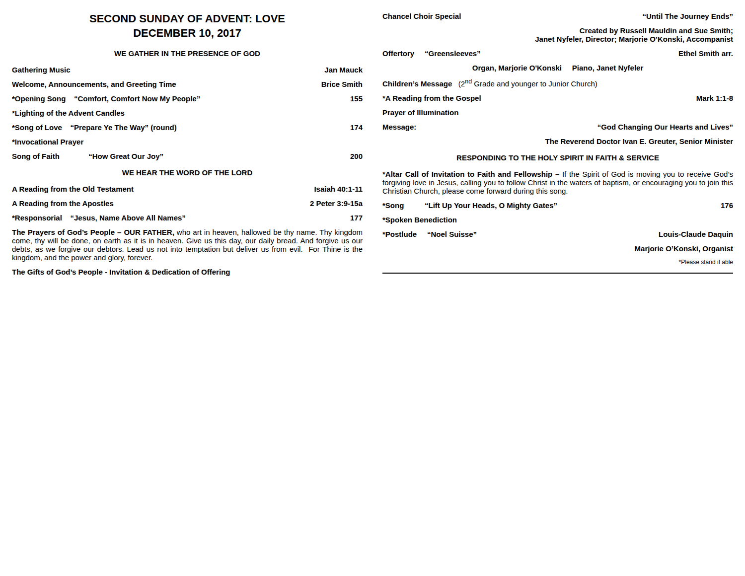SECOND SUNDAY OF ADVENT: LOVE
DECEMBER 10, 2017
WE GATHER IN THE PRESENCE OF GOD
Gathering Music Jan Mauck
Welcome, Announcements, and Greeting Time Brice Smith
*Opening Song “Comfort, Comfort Now My People”155
*Lighting of the Advent Candles
*Song of Love “Prepare Ye The Way” (round) 174
*Invocational Prayer
Song of Faith “How Great Our Joy”200
WE HEAR THE WORD OF THE LORD
A Reading from the Old Testament Isaiah 40:1-11
A Reading from the Apostles 2 Peter 3:9-15a
*Responsorial “Jesus, Name Above All Names”177
The Prayers of God’s People – OUR FATHER, who art in heaven, hallowed be thy name. Thy kingdom come, thy will be done, on earth as it is in heaven. Give us this day, our daily bread. And forgive us our debts, as we forgive our debtors. Lead us not into temptation but deliver us from evil. For Thine is the kingdom, and the power and glory, forever.
The Gifts of God’s People - Invitation & Dedication of Offering
Chancel Choir Special“Until The Journey Ends”
Created by Russell Mauldin and Sue Smith;
Janet Nyfeler, Director; Marjorie O’Konski, Accompanist
Offertory “Greensleeves”Ethel Smith arr.
Organ, Marjorie O'Konski Piano, Janet Nyfeler
Children’s Message (2nd Grade and younger to Junior Church)
*A Reading from the Gospel Mark 1:1-8
Prayer of Illumination
Message:“God Changing Our Hearts and Lives”
The Reverend Doctor Ivan E. Greuter, Senior Minister
RESPONDING TO THE HOLY SPIRIT IN FAITH & SERVICE
*Altar Call of Invitation to Faith and Fellowship – If the Spirit of God is moving you to receive God’s forgiving love in Jesus, calling you to follow Christ in the waters of baptism, or encouraging you to join this Christian Church, please come forward during this song.
*Song “Lift Up Your Heads, O Mighty Gates”176
*Spoken Benediction
*Postlude “Noel Suisse”Louis-Claude Daquin
Marjorie O’Konski, Organist
*Please stand if able